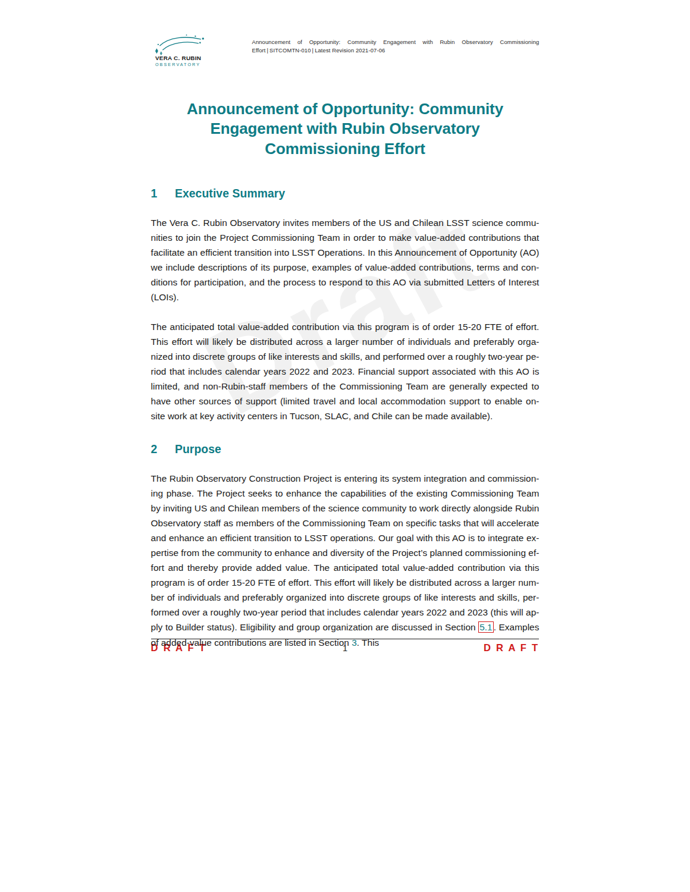VERA C. RUBIN OBSERVATORY
Announcement of Opportunity: Community Engagement with Rubin Observatory Commissioning Effort|SITCOMTN-010|Latest Revision 2021-07-06
Draft
Announcement of Opportunity: Community Engagement with Rubin Observatory Commissioning Effort
1 Executive Summary
The Vera C. Rubin Observatory invites members of the US and Chilean LSST science communities to join the Project Commissioning Team in order to make value-added contributions that facilitate an efficient transition into LSST Operations. In this Announcement of Opportunity (AO) we include descriptions of its purpose, examples of value-added contributions, terms and conditions for participation, and the process to respond to this AO via submitted Letters of Interest (LOIs).
The anticipated total value-added contribution via this program is of order 15-20 FTE of effort. This effort will likely be distributed across a larger number of individuals and preferably organized into discrete groups of like interests and skills, and performed over a roughly two-year period that includes calendar years 2022 and 2023. Financial support associated with this AO is limited, and non-Rubin-staff members of the Commissioning Team are generally expected to have other sources of support (limited travel and local accommodation support to enable on-site work at key activity centers in Tucson, SLAC, and Chile can be made available).
2 Purpose
The Rubin Observatory Construction Project is entering its system integration and commissioning phase. The Project seeks to enhance the capabilities of the existing Commissioning Team by inviting US and Chilean members of the science community to work directly alongside Rubin Observatory staff as members of the Commissioning Team on specific tasks that will accelerate and enhance an efficient transition to LSST operations. Our goal with this AO is to integrate expertise from the community to enhance and diversity of the Project’s planned commissioning effort and thereby provide added value. The anticipated total value-added contribution via this program is of order 15-20 FTE of effort. This effort will likely be distributed across a larger number of individuals and preferably organized into discrete groups of like interests and skills, performed over a roughly two-year period that includes calendar years 2022 and 2023 (this will apply to Builder status). Eligibility and group organization are discussed in Section 5.1. Examples of added-value contributions are listed in Section 3. This
D R A F T 1 D R A F T